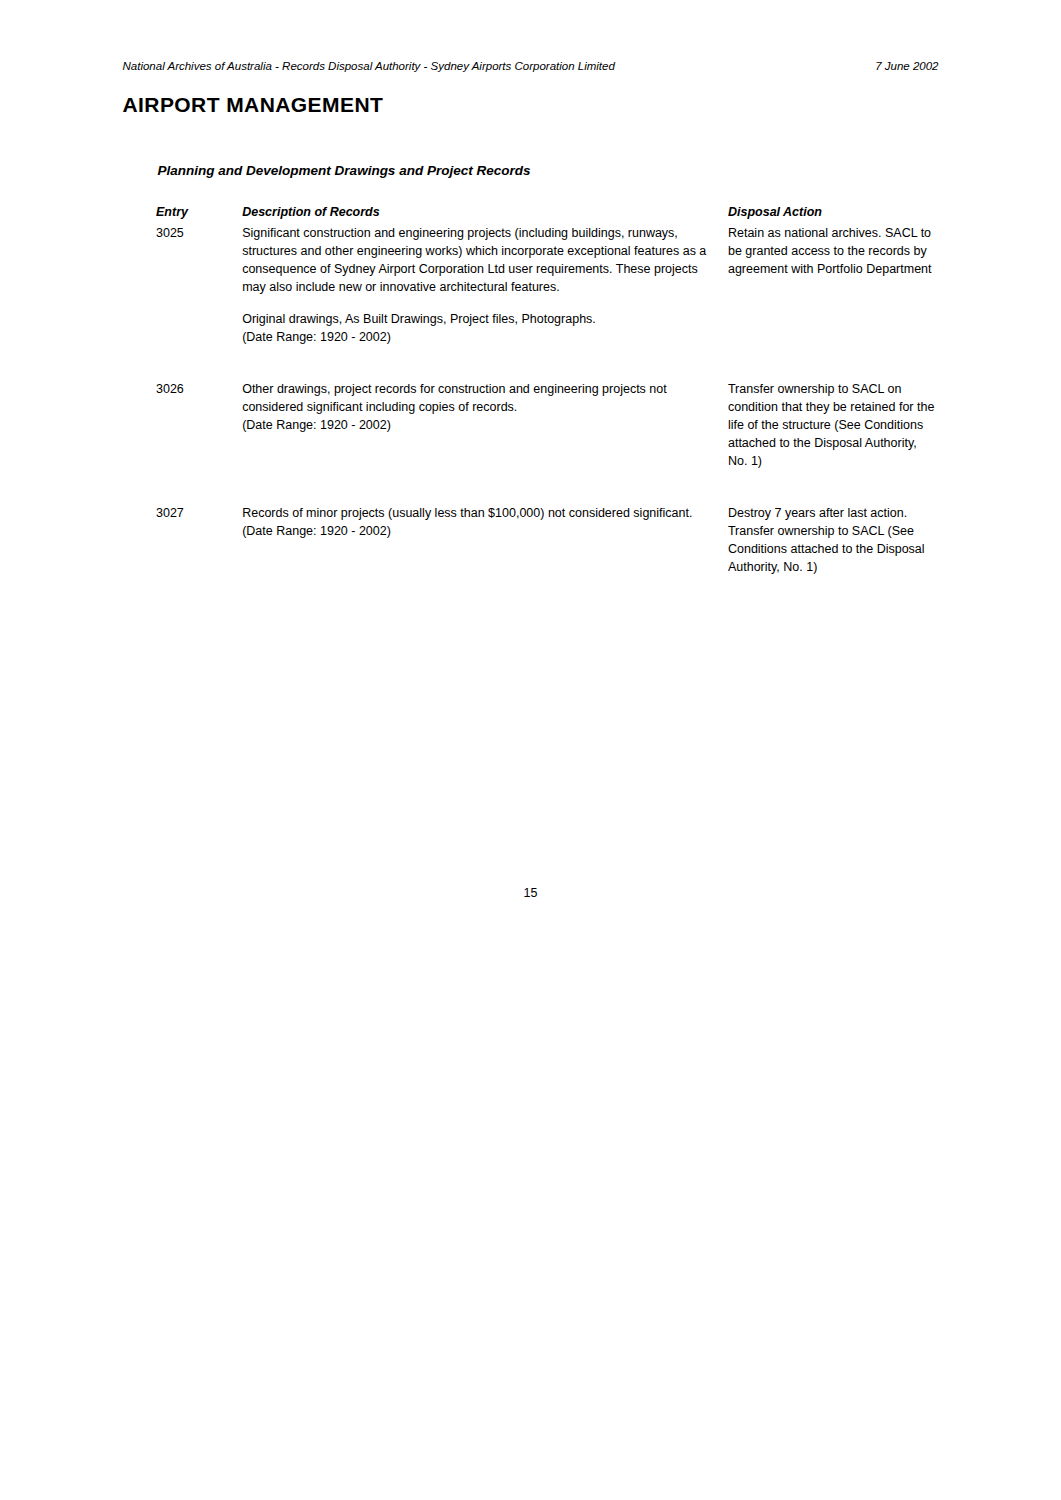National Archives of Australia - Records Disposal Authority - Sydney Airports Corporation Limited 7 June 2002
AIRPORT MANAGEMENT
Planning and Development Drawings and Project Records
| Entry | Description of Records | Disposal Action |
| --- | --- | --- |
| 3025 | Significant construction and engineering projects (including buildings, runways, structures and other engineering works) which incorporate exceptional features as a consequence of Sydney Airport Corporation Ltd user requirements. These projects may also include new or innovative architectural features. Original drawings, As Built Drawings, Project files, Photographs. (Date Range: 1920 - 2002) | Retain as national archives. SACL to be granted access to the records by agreement with Portfolio Department |
| 3026 | Other drawings, project records for construction and engineering projects not considered significant including copies of records. (Date Range: 1920 - 2002) | Transfer ownership to SACL on condition that they be retained for the life of the structure (See Conditions attached to the Disposal Authority, No. 1) |
| 3027 | Records of minor projects (usually less than $100,000) not considered significant. (Date Range: 1920 - 2002) | Destroy 7 years after last action. Transfer ownership to SACL (See Conditions attached to the Disposal Authority, No. 1) |
15